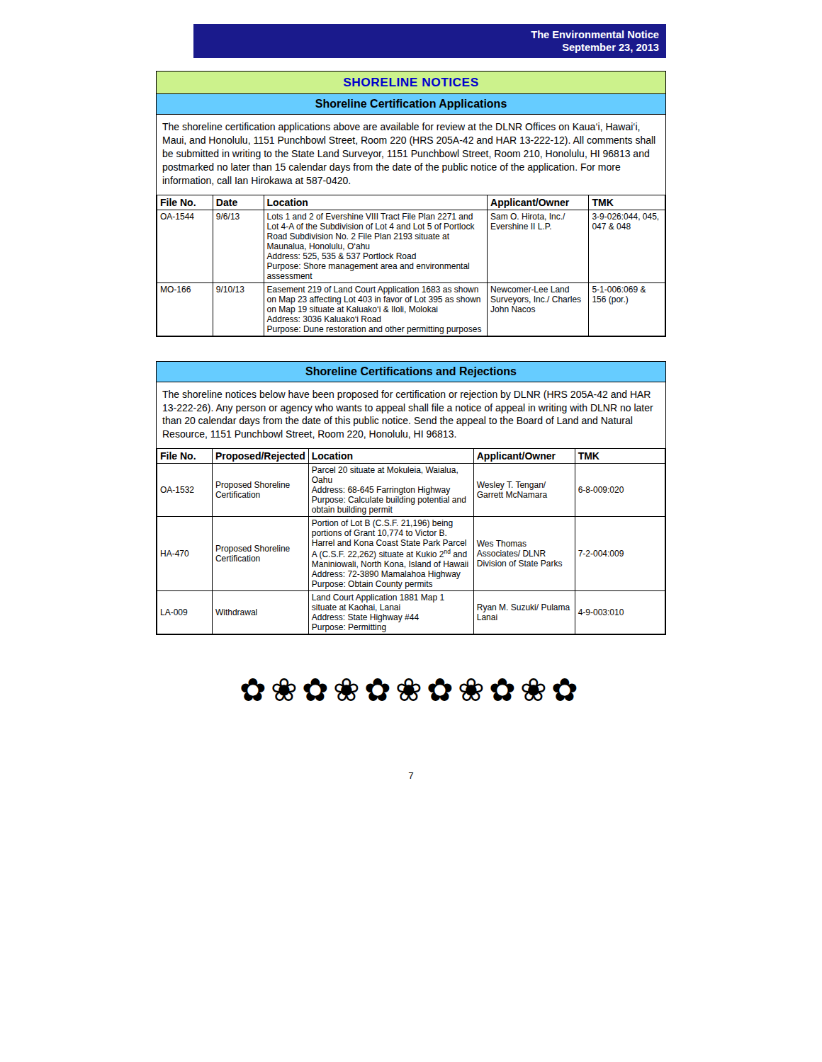The Environmental Notice
September 23, 2013
SHORELINE NOTICES
Shoreline Certification Applications
The shoreline certification applications above are available for review at the DLNR Offices on Kaua‘i, Hawai‘i, Maui, and Honolulu, 1151 Punchbowl Street, Room 220 (HRS 205A-42 and HAR 13-222-12). All comments shall be submitted in writing to the State Land Surveyor, 1151 Punchbowl Street, Room 210, Honolulu, HI 96813 and postmarked no later than 15 calendar days from the date of the public notice of the application. For more information, call Ian Hirokawa at 587-0420.
| File No. | Date | Location | Applicant/Owner | TMK |
| --- | --- | --- | --- | --- |
| OA-1544 | 9/6/13 | Lots 1 and 2 of Evershine VIII Tract File Plan 2271 and Lot 4-A of the Subdivision of Lot 4 and Lot 5 of Portlock Road Subdivision No. 2 File Plan 2193 situate at Maunalua, Honolulu, O‘ahu Address: 525, 535 & 537 Portlock Road Purpose: Shore management area and environmental assessment | Sam O. Hirota, Inc./ Evershine II L.P. | 3-9-026:044, 045, 047 & 048 |
| MO-166 | 9/10/13 | Easement 219 of Land Court Application 1683 as shown on Map 23 affecting Lot 403 in favor of Lot 395 as shown on Map 19 situate at Kaluako‘i & Iloli, Molokai Address: 3036 Kaluako‘i Road Purpose: Dune restoration and other permitting purposes | Newcomer-Lee Land Surveyors, Inc./ Charles John Nacos | 5-1-006:069 & 156 (por.) |
Shoreline Certifications and Rejections
The shoreline notices below have been proposed for certification or rejection by DLNR (HRS 205A-42 and HAR 13-222-26). Any person or agency who wants to appeal shall file a notice of appeal in writing with DLNR no later than 20 calendar days from the date of this public notice. Send the appeal to the Board of Land and Natural Resource, 1151 Punchbowl Street, Room 220, Honolulu, HI 96813.
| File No. | Proposed/Rejected | Location | Applicant/Owner | TMK |
| --- | --- | --- | --- | --- |
| OA-1532 | Proposed Shoreline Certification | Parcel 20 situate at Mokuleia, Waialua, Oahu Address: 68-645 Farrington Highway Purpose: Calculate building potential and obtain building permit | Wesley T. Tengan/ Garrett McNamara | 6-8-009:020 |
| HA-470 | Proposed Shoreline Certification | Portion of Lot B (C.S.F. 21,196) being portions of Grant 10,774 to Victor B. Harrel and Kona Coast State Park Parcel A (C.S.F. 22,262) situate at Kukio 2 nd and Maniniowali, North Kona, Island of Hawaii Address: 72-3890 Mamalahoa Highway Purpose: Obtain County permits | Wes Thomas Associates/ DLNR Division of State Parks | 7-2-004:009 |
| LA-009 | Withdrawal | Land Court Application 1881 Map 1 situate at Kaohai, Lanai Address: State Highway #44 Purpose: Permitting | Ryan M. Suzuki/ Pulama Lanai | 4-9-003:010 |
✿❀✿❀✿❀✿❀✿❀✿
7